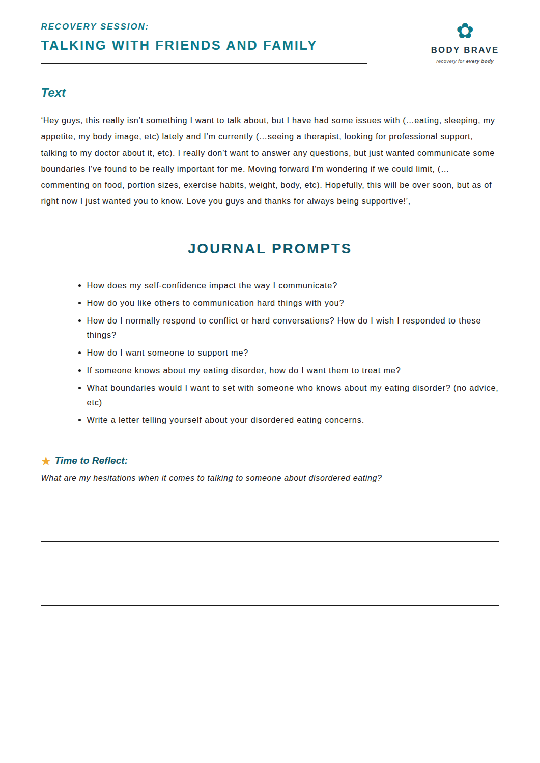Recovery Session:
Talking with Friends and Family
✿
BODY BRAVE
recovery for every body
Text
‘Hey guys, this really isn’t something I want to talk about, but I have had some issues with (…eating, sleeping, my appetite, my body image, etc) lately and I’m currently (…seeing a therapist, looking for professional support, talking to my doctor about it, etc). I really don’t want to answer any questions, but just wanted communicate some boundaries I've found to be really important for me. Moving forward I'm wondering if we could limit, (… commenting on food, portion sizes, exercise habits, weight, body, etc). Hopefully, this will be over soon, but as of right now I just wanted you to know. Love you guys and thanks for always being supportive!’,
JOURNAL PROMPTS
How does my self-confidence impact the way I communicate?
How do you like others to communication hard things with you?
How do I normally respond to conflict or hard conversations? How do I wish I responded to these things?
How do I want someone to support me?
If someone knows about my eating disorder, how do I want them to treat me?
What boundaries would I want to set with someone who knows about my eating disorder? (no advice, etc)
Write a letter telling yourself about your disordered eating concerns.
★Time to Reflect:
What are my hesitations when it comes to talking to someone about disordered eating?